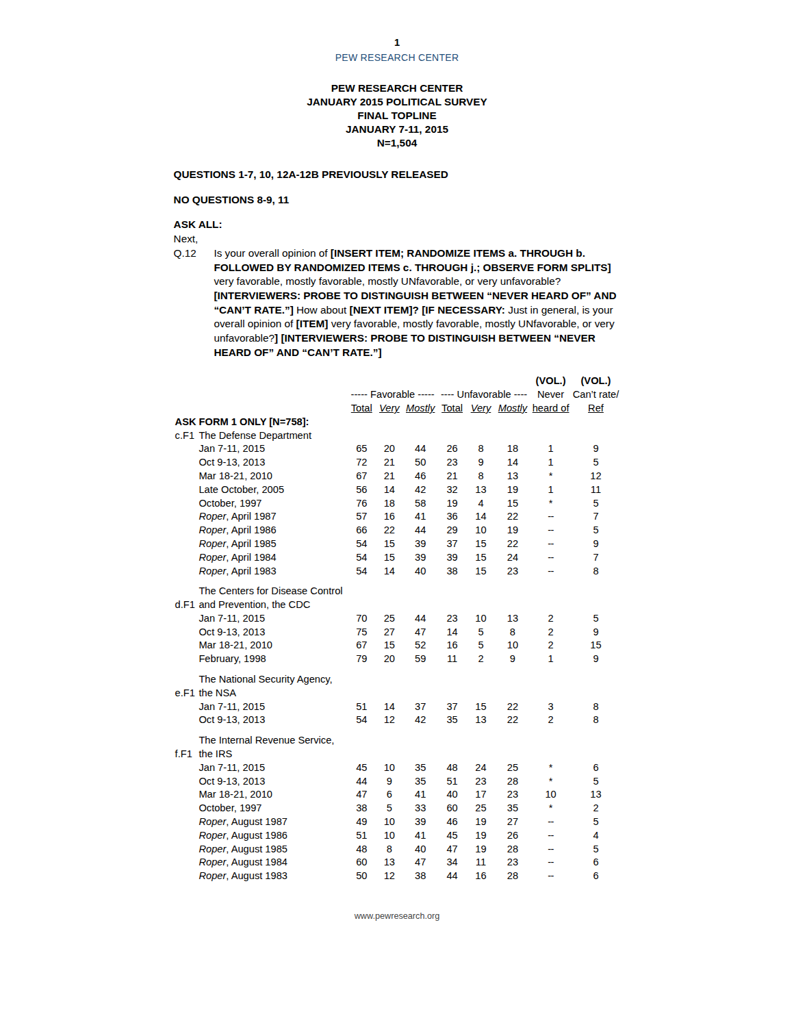1
PEW RESEARCH CENTER
PEW RESEARCH CENTER
JANUARY 2015 POLITICAL SURVEY
FINAL TOPLINE
JANUARY 7-11, 2015
N=1,504
QUESTIONS 1-7, 10, 12A-12B PREVIOUSLY RELEASED
NO QUESTIONS 8-9, 11
ASK ALL:
Next,
Q.12
Is your overall opinion of [INSERT ITEM; RANDOMIZE ITEMS a. THROUGH b. FOLLOWED BY RANDOMIZED ITEMS c. THROUGH j.; OBSERVE FORM SPLITS] very favorable, mostly favorable, mostly UNfavorable, or very unfavorable? [INTERVIEWERS: PROBE TO DISTINGUISH BETWEEN “NEVER HEARD OF” AND “CAN’T RATE.”] How about [NEXT ITEM]? [IF NECESSARY: Just in general, is your overall opinion of [ITEM] very favorable, mostly favorable, mostly UNfavorable, or very unfavorable?] [INTERVIEWERS: PROBE TO DISTINGUISH BETWEEN “NEVER HEARD OF” AND “CAN’T RATE.”]
| | | | (VOL.) | (VOL.) |
| | ----- Favorable ----- | ---- Unfavorable ---- | Never | Can’t rate/ |
| | Total | Very | Mostly | Total | Very | Mostly | heard of | Ref |
| ASK FORM 1 ONLY [N=758]: |
| c.F1 | The Defense Department | |
| | Jan 7-11, 2015 | 65 | 20 | 44 | 26 | 8 | 18 | 1 | 9 |
| | Oct 9-13, 2013 | 72 | 21 | 50 | 23 | 9 | 14 | 1 | 5 |
| | Mar 18-21, 2010 | 67 | 21 | 46 | 21 | 8 | 13 | * | 12 |
| | Late October, 2005 | 56 | 14 | 42 | 32 | 13 | 19 | 1 | 11 |
| | October, 1997 | 76 | 18 | 58 | 19 | 4 | 15 | * | 5 |
| | Roper , April 1987 | 57 | 16 | 41 | 36 | 14 | 22 | -- | 7 |
| | Roper , April 1986 | 66 | 22 | 44 | 29 | 10 | 19 | -- | 5 |
| | Roper , April 1985 | 54 | 15 | 39 | 37 | 15 | 22 | -- | 9 |
| | Roper , April 1984 | 54 | 15 | 39 | 39 | 15 | 24 | -- | 7 |
| | Roper , April 1983 | 54 | 14 | 40 | 38 | 15 | 23 | -- | 8 |
| d.F1 | The Centers for Disease Control and Prevention, the CDC | |
| | Jan 7-11, 2015 | 70 | 25 | 44 | 23 | 10 | 13 | 2 | 5 |
| | Oct 9-13, 2013 | 75 | 27 | 47 | 14 | 5 | 8 | 2 | 9 |
| | Mar 18-21, 2010 | 67 | 15 | 52 | 16 | 5 | 10 | 2 | 15 |
| | February, 1998 | 79 | 20 | 59 | 11 | 2 | 9 | 1 | 9 |
| e.F1 | The National Security Agency, the NSA | |
| | Jan 7-11, 2015 | 51 | 14 | 37 | 37 | 15 | 22 | 3 | 8 |
| | Oct 9-13, 2013 | 54 | 12 | 42 | 35 | 13 | 22 | 2 | 8 |
| f.F1 | The Internal Revenue Service, the IRS | |
| | Jan 7-11, 2015 | 45 | 10 | 35 | 48 | 24 | 25 | * | 6 |
| | Oct 9-13, 2013 | 44 | 9 | 35 | 51 | 23 | 28 | * | 5 |
| | Mar 18-21, 2010 | 47 | 6 | 41 | 40 | 17 | 23 | 10 | 13 |
| | October, 1997 | 38 | 5 | 33 | 60 | 25 | 35 | * | 2 |
| | Roper , August 1987 | 49 | 10 | 39 | 46 | 19 | 27 | -- | 5 |
| | Roper , August 1986 | 51 | 10 | 41 | 45 | 19 | 26 | -- | 4 |
| | Roper , August 1985 | 48 | 8 | 40 | 47 | 19 | 28 | -- | 5 |
| | Roper , August 1984 | 60 | 13 | 47 | 34 | 11 | 23 | -- | 6 |
| | Roper , August 1983 | 50 | 12 | 38 | 44 | 16 | 28 | -- | 6 |
www.pewresearch.org